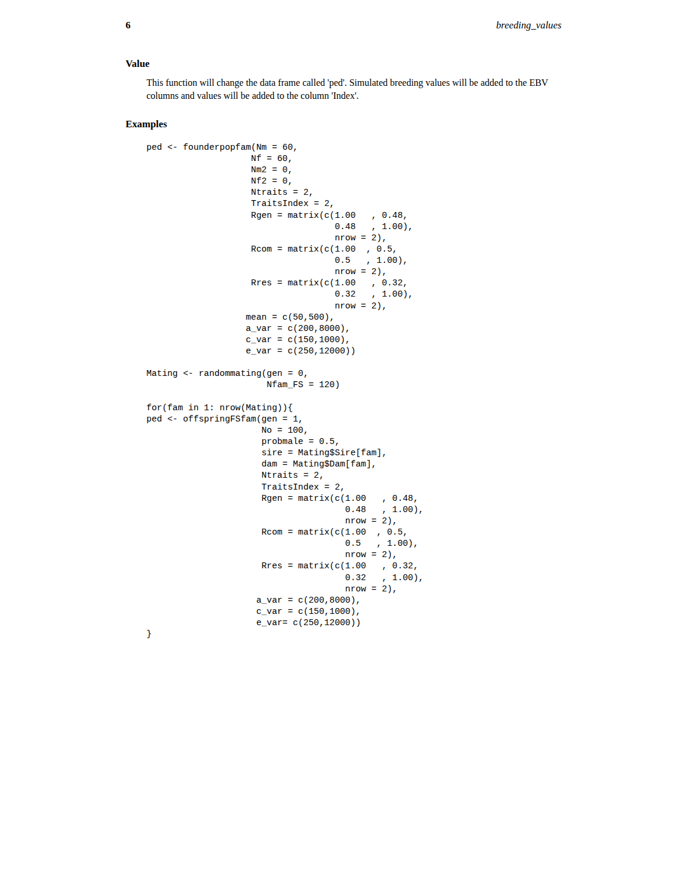6 breeding_values
Value
This function will change the data frame called 'ped'. Simulated breeding values will be added to the EBV columns and values will be added to the column 'Index'.
Examples
ped <- founderpopfam(Nm = 60,
                    Nf = 60,
                    Nm2 = 0,
                    Nf2 = 0,
                    Ntraits = 2,
                    TraitsIndex = 2,
                    Rgen = matrix(c(1.00   , 0.48,
                                    0.48   , 1.00),
                                    nrow = 2),
                    Rcom = matrix(c(1.00  , 0.5,
                                    0.5   , 1.00),
                                    nrow = 2),
                    Rres = matrix(c(1.00   , 0.32,
                                    0.32   , 1.00),
                                    nrow = 2),
                   mean = c(50,500),
                   a_var = c(200,8000),
                   c_var = c(150,1000),
                   e_var = c(250,12000))

Mating <- randommating(gen = 0,
                       Nfam_FS = 120)

for(fam in 1: nrow(Mating)){
ped <- offspringFSfam(gen = 1,
                      No = 100,
                      probmale = 0.5,
                      sire = Mating$Sire[fam],
                      dam = Mating$Dam[fam],
                      Ntraits = 2,
                      TraitsIndex = 2,
                      Rgen = matrix(c(1.00   , 0.48,
                                      0.48   , 1.00),
                                      nrow = 2),
                      Rcom = matrix(c(1.00  , 0.5,
                                      0.5   , 1.00),
                                      nrow = 2),
                      Rres = matrix(c(1.00   , 0.32,
                                      0.32   , 1.00),
                                      nrow = 2),
                     a_var = c(200,8000),
                     c_var = c(150,1000),
                     e_var= c(250,12000))
}